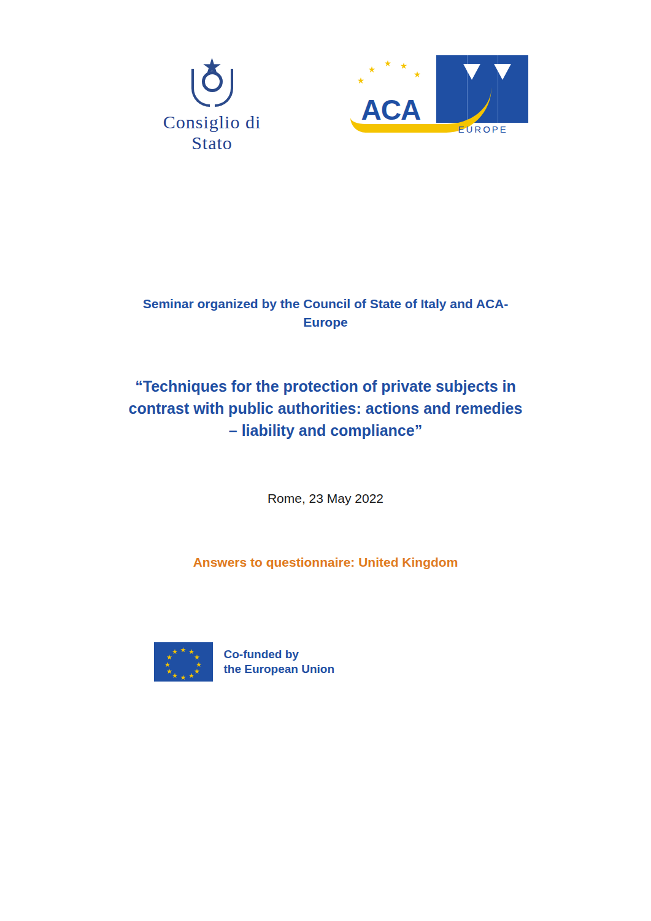Consiglio di Stato
ACA
EUROPE
Seminar organized by the Council of State of Italy and ACA-Europe
“Techniques for the protection of private subjects in contrast with public authorities: actions and remedies – liability and compliance”
Rome, 23 May 2022
Answers to questionnaire: United Kingdom
Co-funded by
the European Union